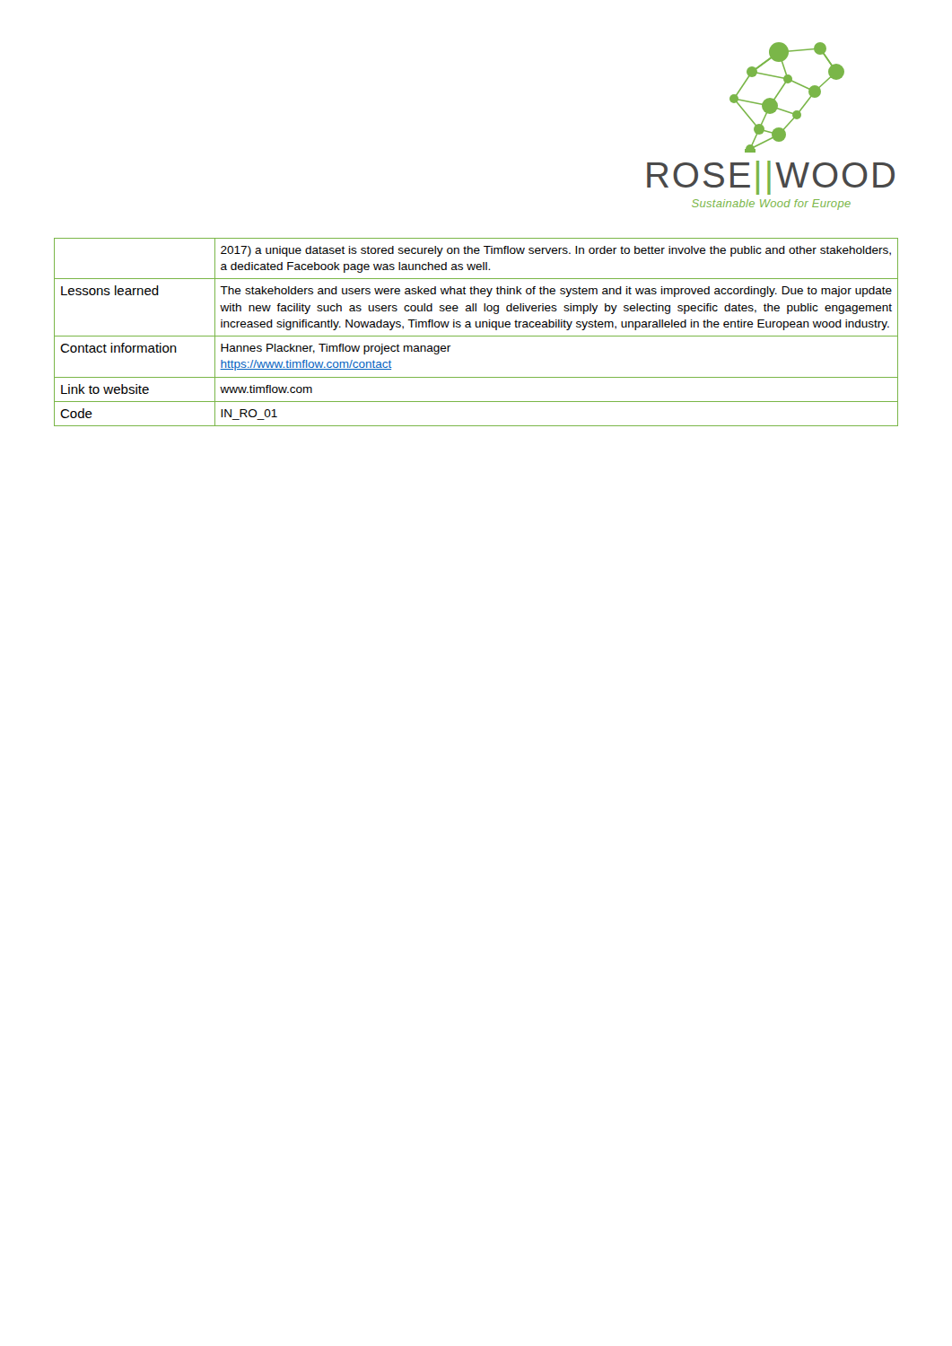ROSE||WOOD
Sustainable Wood for Europe
| | 2017) a unique dataset is stored securely on the Timflow servers. In order to better involve the public and other stakeholders, a dedicated Facebook page was launched as well. |
| Lessons learned | The stakeholders and users were asked what they think of the system and it was improved accordingly. Due to major update with new facility such as users could see all log deliveries simply by selecting specific dates, the public engagement increased significantly. Nowadays, Timflow is a unique traceability system, unparalleled in the entire European wood industry. |
| Contact information | Hannes Plackner, Timflow project manager https://www.timflow.com/contact |
| Link to website | www.timflow.com |
| Code | IN_RO_01 |